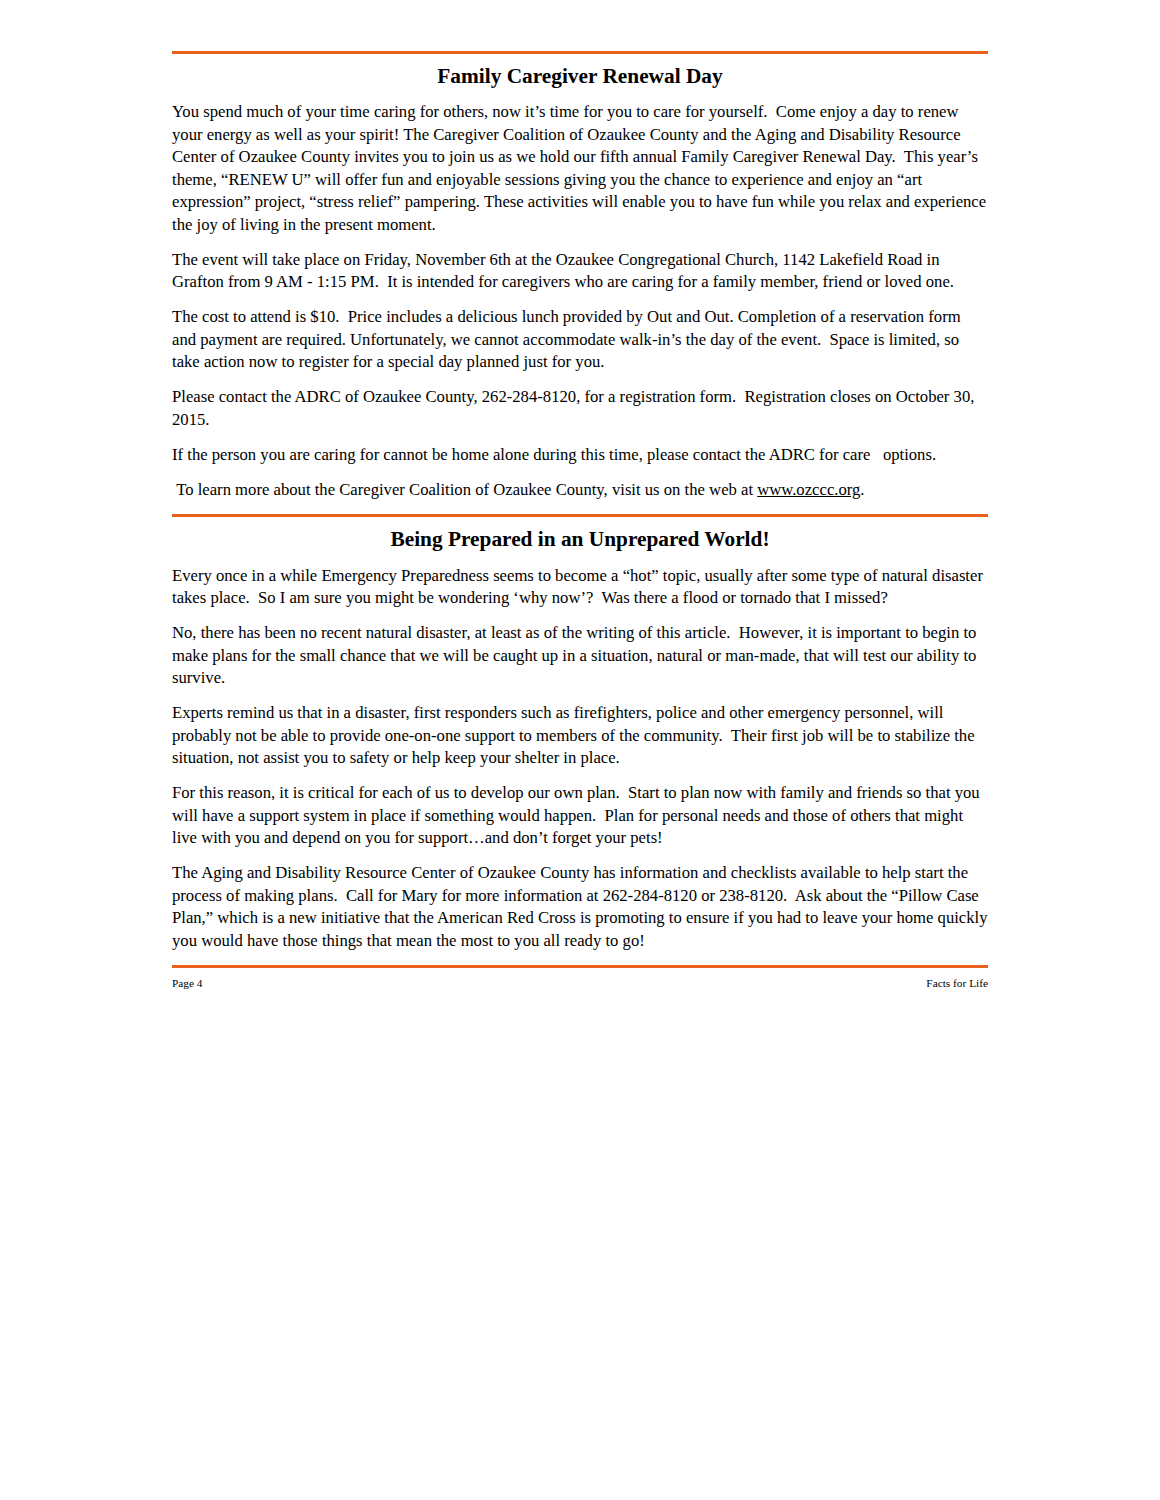Family Caregiver Renewal Day
You spend much of your time caring for others, now it’s time for you to care for yourself. Come enjoy a day to renew your energy as well as your spirit! The Caregiver Coalition of Ozaukee County and the Aging and Disability Resource Center of Ozaukee County invites you to join us as we hold our fifth annual Family Caregiver Renewal Day. This year’s theme, “RENEW U” will offer fun and enjoyable sessions giving you the chance to experience and enjoy an “art expression” project, “stress relief” pampering. These activities will enable you to have fun while you relax and experience the joy of living in the present moment.
The event will take place on Friday, November 6th at the Ozaukee Congregational Church, 1142 Lakefield Road in Grafton from 9 AM - 1:15 PM. It is intended for caregivers who are caring for a family member, friend or loved one.
The cost to attend is $10. Price includes a delicious lunch provided by Out and Out. Completion of a reservation form and payment are required. Unfortunately, we cannot accommodate walk-in’s the day of the event. Space is limited, so take action now to register for a special day planned just for you.
Please contact the ADRC of Ozaukee County, 262-284-8120, for a registration form. Registration closes on October 30, 2015.
If the person you are caring for cannot be home alone during this time, please contact the ADRC for care options.
To learn more about the Caregiver Coalition of Ozaukee County, visit us on the web at www.ozccc.org.
Being Prepared in an Unprepared World!
Every once in a while Emergency Preparedness seems to become a “hot” topic, usually after some type of natural disaster takes place. So I am sure you might be wondering ‘why now’? Was there a flood or tornado that I missed?
No, there has been no recent natural disaster, at least as of the writing of this article. However, it is important to begin to make plans for the small chance that we will be caught up in a situation, natural or man-made, that will test our ability to survive.
Experts remind us that in a disaster, first responders such as firefighters, police and other emergency personnel, will probably not be able to provide one-on-one support to members of the community. Their first job will be to stabilize the situation, not assist you to safety or help keep your shelter in place.
For this reason, it is critical for each of us to develop our own plan. Start to plan now with family and friends so that you will have a support system in place if something would happen. Plan for personal needs and those of others that might live with you and depend on you for support…and don’t forget your pets!
The Aging and Disability Resource Center of Ozaukee County has information and checklists available to help start the process of making plans. Call for Mary for more information at 262-284-8120 or 238-8120. Ask about the “Pillow Case Plan,” which is a new initiative that the American Red Cross is promoting to ensure if you had to leave your home quickly you would have those things that mean the most to you all ready to go!
Page 4 Facts for Life